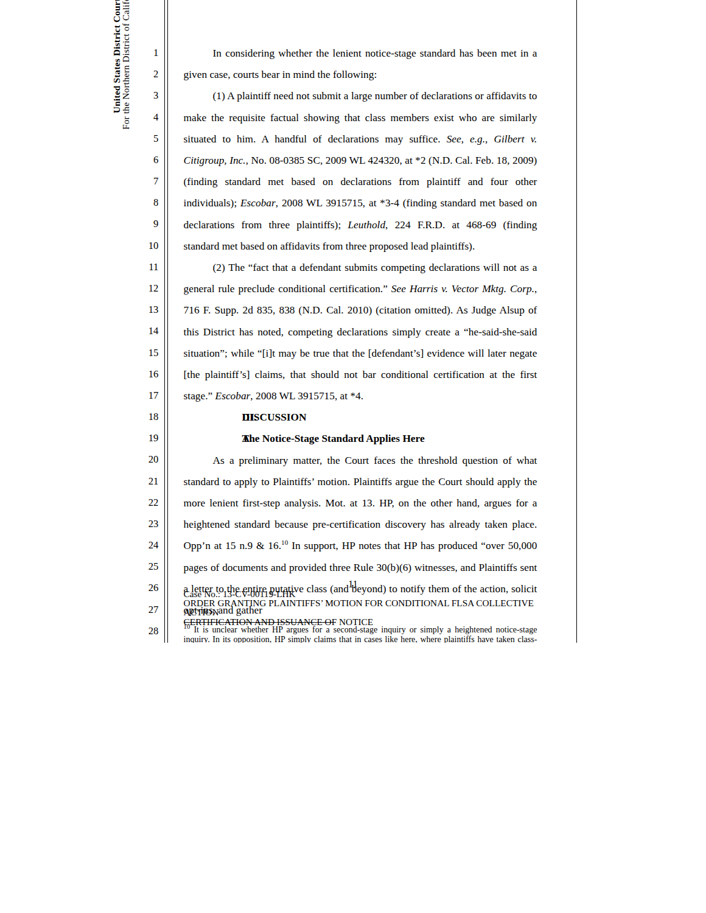1
2
3
4
5
6
7
8
9
10
11
12
13
14
15
16
17
18
19
20
21
22
23
24
25
26
27
28
United States District Court
For the Northern District of California
In considering whether the lenient notice-stage standard has been met in a given case, courts bear in mind the following:
(1) A plaintiff need not submit a large number of declarations or affidavits to make the requisite factual showing that class members exist who are similarly situated to him. A handful of declarations may suffice. See, e.g., Gilbert v. Citigroup, Inc., No. 08-0385 SC, 2009 WL 424320, at *2 (N.D. Cal. Feb. 18, 2009) (finding standard met based on declarations from plaintiff and four other individuals); Escobar, 2008 WL 3915715, at *3-4 (finding standard met based on declarations from three plaintiffs); Leuthold, 224 F.R.D. at 468-69 (finding standard met based on affidavits from three proposed lead plaintiffs).
(2) The “fact that a defendant submits competing declarations will not as a general rule preclude conditional certification.” See Harris v. Vector Mktg. Corp., 716 F. Supp. 2d 835, 838 (N.D. Cal. 2010) (citation omitted). As Judge Alsup of this District has noted, competing declarations simply create a “he-said-she-said situation”; while “[i]t may be true that the [defendant’s] evidence will later negate [the plaintiff’s] claims, that should not bar conditional certification at the first stage.” Escobar, 2008 WL 3915715, at *4.
III. DISCUSSION
A. The Notice-Stage Standard Applies Here
As a preliminary matter, the Court faces the threshold question of what standard to apply to Plaintiffs’ motion. Plaintiffs argue the Court should apply the more lenient first-step analysis. Mot. at 13. HP, on the other hand, argues for a heightened standard because pre-certification discovery has already taken place. Opp’n at 15 n.9 & 16.10 In support, HP notes that HP has produced “over 50,000 pages of documents and provided three Rule 30(b)(6) witnesses, and Plaintiffs sent a letter to the entire putative class (and beyond) to notify them of the action, solicit opt-ins, and gather
10 It is unclear whether HP argues for a second-stage inquiry or simply a heightened notice-stage inquiry. In its opposition, HP simply claims that in cases like here, where plaintiffs have taken class-related discovery and solicited opt-ins, “courts frequently require a showing commensurate with the plaintiffs’ opportunity for discovery,” and provides a footnote in which HP cites cases applying a heightened first stage approach and cases applying a second-stage approach where substantial discovery has occurred. In the body of its opposition, HP claims that “[h]owever one characterizes this ‘stage’ of the inquiry, the result is the same.” Opp’n at 16.
11
Case No.: 13-CV-00119-LHK
ORDER GRANTING PLAINTIFFS’ MOTION FOR CONDITIONAL FLSA COLLECTIVE ACTION
CERTIFICATION AND ISSUANCE OF NOTICE